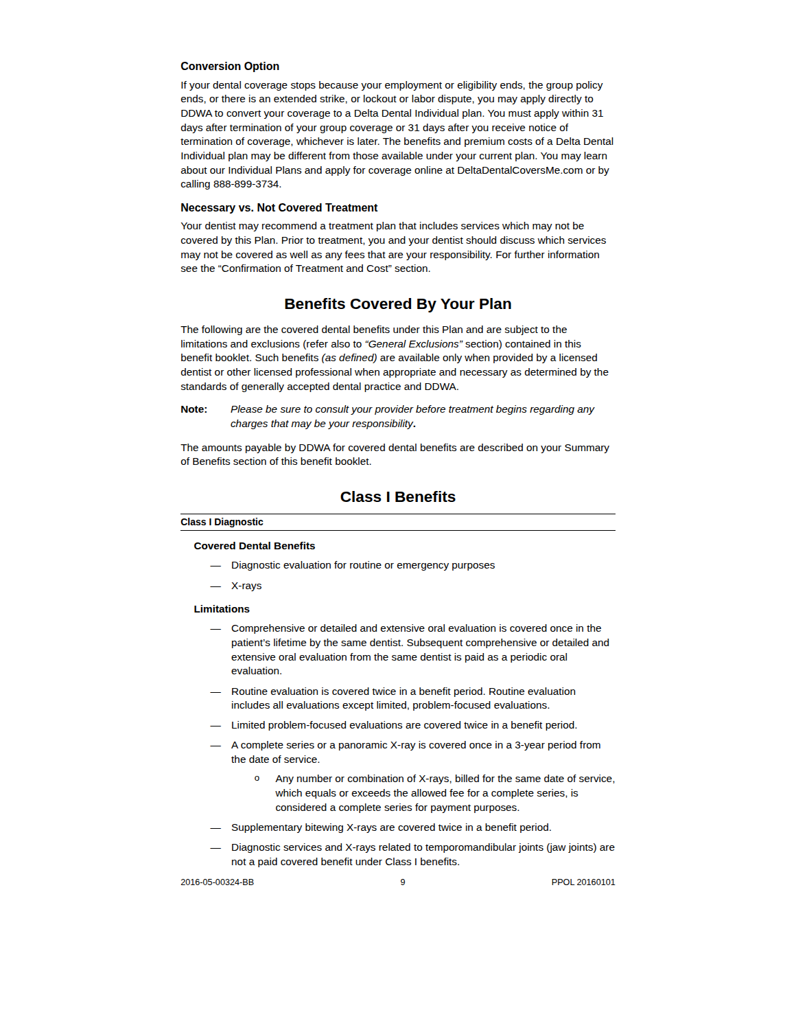Conversion Option
If your dental coverage stops because your employment or eligibility ends, the group policy ends, or there is an extended strike, or lockout or labor dispute, you may apply directly to DDWA to convert your coverage to a Delta Dental Individual plan. You must apply within 31 days after termination of your group coverage or 31 days after you receive notice of termination of coverage, whichever is later. The benefits and premium costs of a Delta Dental Individual plan may be different from those available under your current plan. You may learn about our Individual Plans and apply for coverage online at DeltaDentalCoversMe.com or by calling 888-899-3734.
Necessary vs. Not Covered Treatment
Your dentist may recommend a treatment plan that includes services which may not be covered by this Plan. Prior to treatment, you and your dentist should discuss which services may not be covered as well as any fees that are your responsibility. For further information see the “Confirmation of Treatment and Cost” section.
Benefits Covered By Your Plan
The following are the covered dental benefits under this Plan and are subject to the limitations and exclusions (refer also to “General Exclusions” section) contained in this benefit booklet. Such benefits (as defined) are available only when provided by a licensed dentist or other licensed professional when appropriate and necessary as determined by the standards of generally accepted dental practice and DDWA.
Note:
Please be sure to consult your provider before treatment begins regarding any charges that may be your responsibility.
The amounts payable by DDWA for covered dental benefits are described on your Summary of Benefits section of this benefit booklet.
Class I Benefits
Class I Diagnostic
Covered Dental Benefits
Diagnostic evaluation for routine or emergency purposes
X-rays
Limitations
Comprehensive or detailed and extensive oral evaluation is covered once in the patient’s lifetime by the same dentist. Subsequent comprehensive or detailed and extensive oral evaluation from the same dentist is paid as a periodic oral evaluation.
Routine evaluation is covered twice in a benefit period. Routine evaluation includes all evaluations except limited, problem-focused evaluations.
Limited problem-focused evaluations are covered twice in a benefit period.
A complete series or a panoramic X-ray is covered once in a 3-year period from the date of service.
Any number or combination of X-rays, billed for the same date of service, which equals or exceeds the allowed fee for a complete series, is considered a complete series for payment purposes.
Supplementary bitewing X-rays are covered twice in a benefit period.
Diagnostic services and X-rays related to temporomandibular joints (jaw joints) are not a paid covered benefit under Class I benefits.
2016-05-00324-BB
9
PPOL 20160101